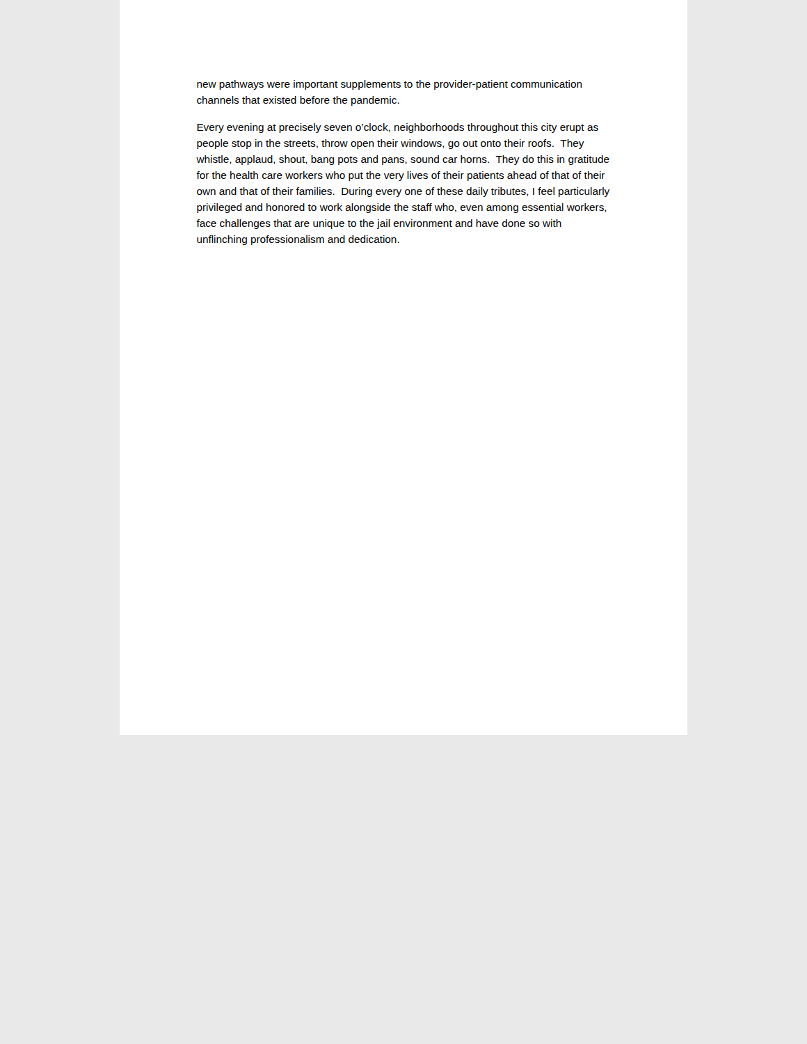new pathways were important supplements to the provider-patient communication channels that existed before the pandemic.
Every evening at precisely seven o’clock, neighborhoods throughout this city erupt as people stop in the streets, throw open their windows, go out onto their roofs. They whistle, applaud, shout, bang pots and pans, sound car horns. They do this in gratitude for the health care workers who put the very lives of their patients ahead of that of their own and that of their families. During every one of these daily tributes, I feel particularly privileged and honored to work alongside the staff who, even among essential workers, face challenges that are unique to the jail environment and have done so with unflinching professionalism and dedication.